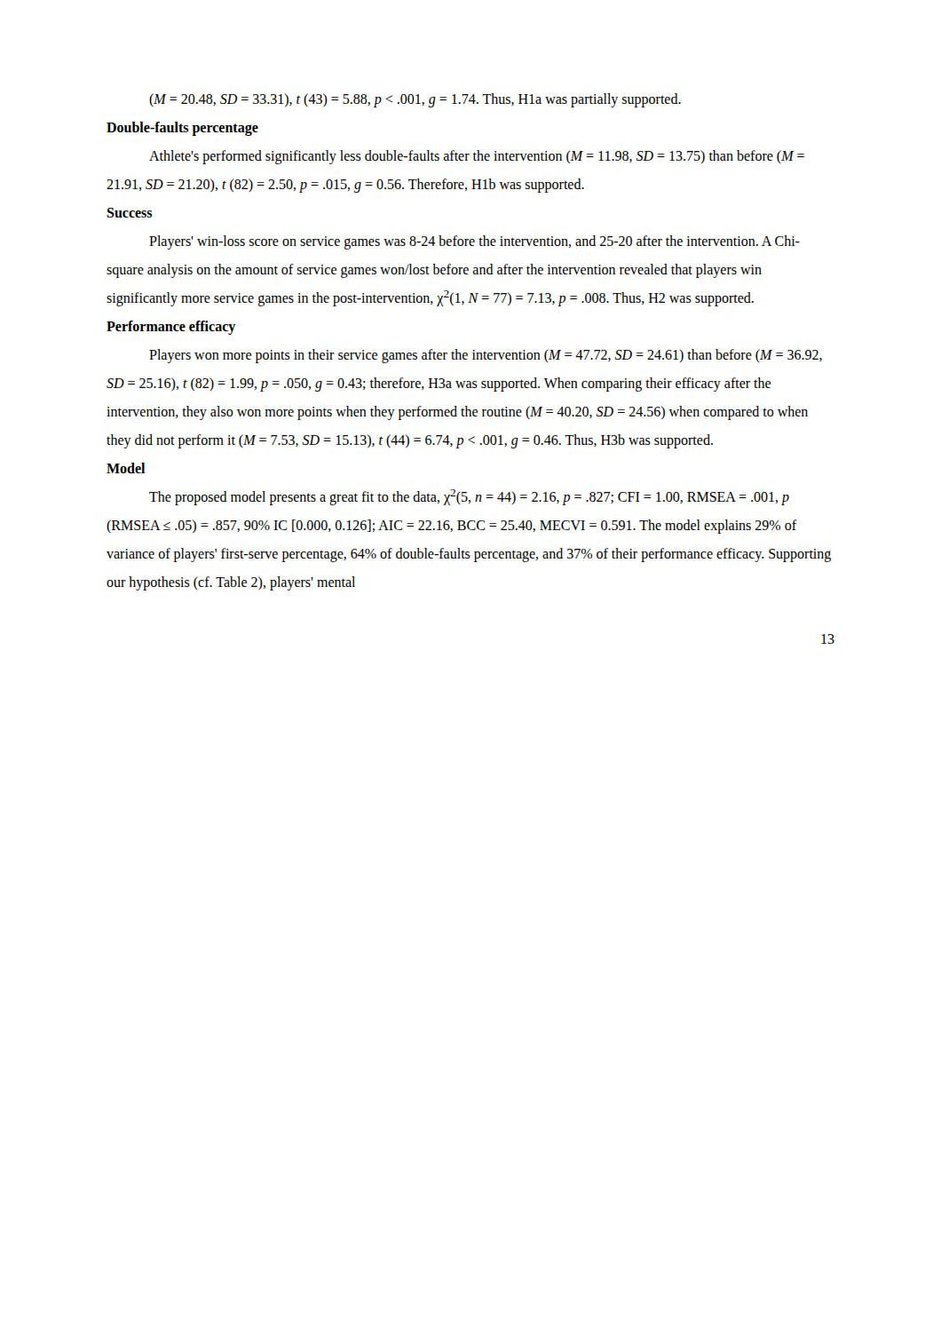(M = 20.48, SD = 33.31), t (43) = 5.88, p < .001, g = 1.74. Thus, H1a was partially supported.
Double-faults percentage
Athlete's performed significantly less double-faults after the intervention (M = 11.98, SD = 13.75) than before (M = 21.91, SD = 21.20), t (82) = 2.50, p = .015, g = 0.56. Therefore, H1b was supported.
Success
Players' win-loss score on service games was 8-24 before the intervention, and 25-20 after the intervention. A Chi-square analysis on the amount of service games won/lost before and after the intervention revealed that players win significantly more service games in the post-intervention, χ2(1, N = 77) = 7.13, p = .008. Thus, H2 was supported.
Performance efficacy
Players won more points in their service games after the intervention (M = 47.72, SD = 24.61) than before (M = 36.92, SD = 25.16), t (82) = 1.99, p = .050, g = 0.43; therefore, H3a was supported. When comparing their efficacy after the intervention, they also won more points when they performed the routine (M = 40.20, SD = 24.56) when compared to when they did not perform it (M = 7.53, SD = 15.13), t (44) = 6.74, p < .001, g = 0.46. Thus, H3b was supported.
Model
The proposed model presents a great fit to the data, χ2(5, n = 44) = 2.16, p = .827; CFI = 1.00, RMSEA = .001, p (RMSEA ≤ .05) = .857, 90% IC [0.000, 0.126]; AIC = 22.16, BCC = 25.40, MECVI = 0.591. The model explains 29% of variance of players' first-serve percentage, 64% of double-faults percentage, and 37% of their performance efficacy. Supporting our hypothesis (cf. Table 2), players' mental
13